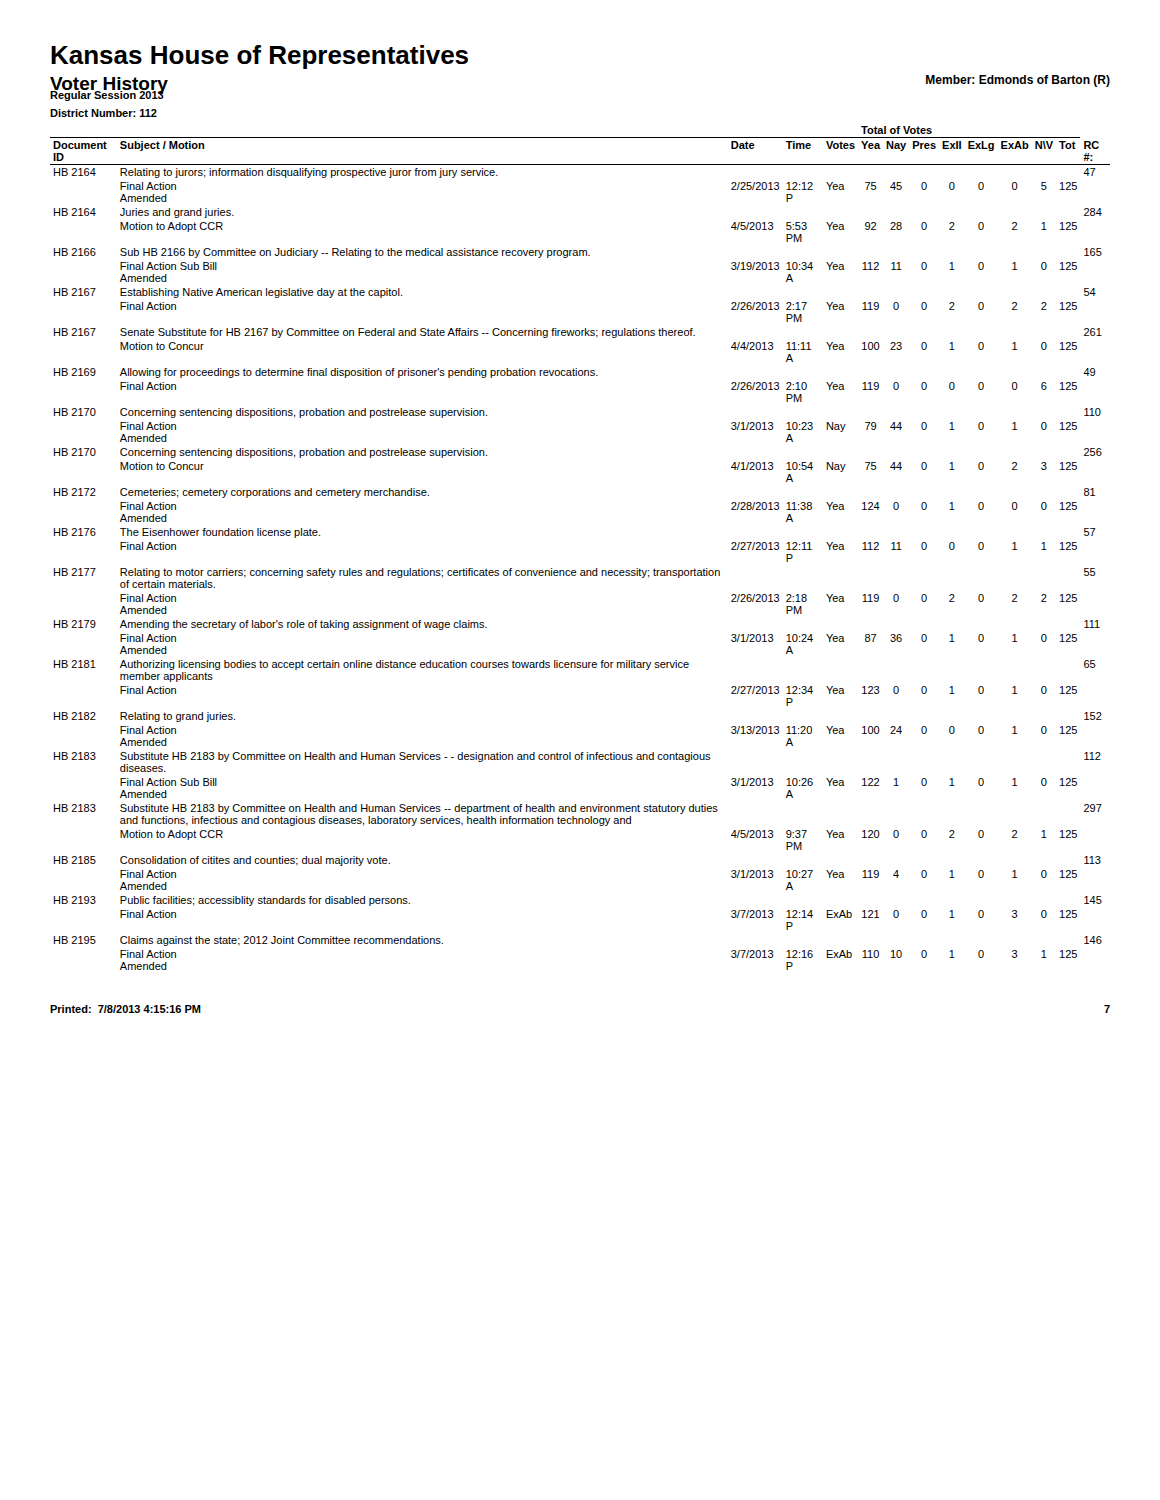Kansas House of Representatives
Voter History
Member: Edmonds of Barton (R)
Regular Session 2013
District Number: 112
| | Total of Votes | |
| --- | --- | --- |
| Document ID | Subject / Motion | Date | Time | Votes | Yea | Nay | Pres | ExII | ExLg | ExAb | N\V | Tot | RC #: |
| HB 2164 | Relating to jurors; information disqualifying prospective juror from jury service. | | | | | 47 |
| | Final Action Amended | 2/25/2013 | 12:12 P | Yea | 75 | 45 | 0 | 0 | 0 | 0 | 5 | 125 | |
| HB 2164 | Juries and grand juries. | | | | | 284 |
| | Motion to Adopt CCR | 4/5/2013 | 5:53 PM | Yea | 92 | 28 | 0 | 2 | 0 | 2 | 1 | 125 | |
| HB 2166 | Sub HB 2166 by Committee on Judiciary -- Relating to the medical assistance recovery program. | | | | | 165 |
| | Final Action Sub Bill Amended | 3/19/2013 | 10:34 A | Yea | 112 | 11 | 0 | 1 | 0 | 1 | 0 | 125 | |
| HB 2167 | Establishing Native American legislative day at the capitol. | | | | | 54 |
| | Final Action | 2/26/2013 | 2:17 PM | Yea | 119 | 0 | 0 | 2 | 0 | 2 | 2 | 125 | |
| HB 2167 | Senate Substitute for HB 2167 by Committee on Federal and State Affairs -- Concerning fireworks; regulations thereof. | | | | | 261 |
| | Motion to Concur | 4/4/2013 | 11:11 A | Yea | 100 | 23 | 0 | 1 | 0 | 1 | 0 | 125 | |
| HB 2169 | Allowing for proceedings to determine final disposition of prisoner's pending probation revocations. | | | | | 49 |
| | Final Action | 2/26/2013 | 2:10 PM | Yea | 119 | 0 | 0 | 0 | 0 | 0 | 6 | 125 | |
| HB 2170 | Concerning sentencing dispositions, probation and postrelease supervision. | | | | | 110 |
| | Final Action Amended | 3/1/2013 | 10:23 A | Nay | 79 | 44 | 0 | 1 | 0 | 1 | 0 | 125 | |
| HB 2170 | Concerning sentencing dispositions, probation and postrelease supervision. | | | | | 256 |
| | Motion to Concur | 4/1/2013 | 10:54 A | Nay | 75 | 44 | 0 | 1 | 0 | 2 | 3 | 125 | |
| HB 2172 | Cemeteries; cemetery corporations and cemetery merchandise. | | | | | 81 |
| | Final Action Amended | 2/28/2013 | 11:38 A | Yea | 124 | 0 | 0 | 1 | 0 | 0 | 0 | 125 | |
| HB 2176 | The Eisenhower foundation license plate. | | | | | 57 |
| | Final Action | 2/27/2013 | 12:11 P | Yea | 112 | 11 | 0 | 0 | 0 | 1 | 1 | 125 | |
| HB 2177 | Relating to motor carriers; concerning safety rules and regulations; certificates of convenience and necessity; transportation of certain materials. | | | | | 55 |
| | Final Action Amended | 2/26/2013 | 2:18 PM | Yea | 119 | 0 | 0 | 2 | 0 | 2 | 2 | 125 | |
| HB 2179 | Amending the secretary of labor's role of taking assignment of wage claims. | | | | | 111 |
| | Final Action Amended | 3/1/2013 | 10:24 A | Yea | 87 | 36 | 0 | 1 | 0 | 1 | 0 | 125 | |
| HB 2181 | Authorizing licensing bodies to accept certain online distance education courses towards licensure for military service member applicants | | | | | 65 |
| | Final Action | 2/27/2013 | 12:34 P | Yea | 123 | 0 | 0 | 1 | 0 | 1 | 0 | 125 | |
| HB 2182 | Relating to grand juries. | | | | | 152 |
| | Final Action Amended | 3/13/2013 | 11:20 A | Yea | 100 | 24 | 0 | 0 | 0 | 1 | 0 | 125 | |
| HB 2183 | Substitute HB 2183 by Committee on Health and Human Services - - designation and control of infectious and contagious diseases. | | | | | 112 |
| | Final Action Sub Bill Amended | 3/1/2013 | 10:26 A | Yea | 122 | 1 | 0 | 1 | 0 | 1 | 0 | 125 | |
| HB 2183 | Substitute HB 2183 by Committee on Health and Human Services -- department of health and environment statutory duties and functions, infectious and contagious diseases, laboratory services, health information technology and | | | | | 297 |
| | Motion to Adopt CCR | 4/5/2013 | 9:37 PM | Yea | 120 | 0 | 0 | 2 | 0 | 2 | 1 | 125 | |
| HB 2185 | Consolidation of citites and counties; dual majority vote. | | | | | 113 |
| | Final Action Amended | 3/1/2013 | 10:27 A | Yea | 119 | 4 | 0 | 1 | 0 | 1 | 0 | 125 | |
| HB 2193 | Public facilities; accessiblity standards for disabled persons. | | | | | 145 |
| | Final Action | 3/7/2013 | 12:14 P | ExAb | 121 | 0 | 0 | 1 | 0 | 3 | 0 | 125 | |
| HB 2195 | Claims against the state; 2012 Joint Committee recommendations. | | | | | 146 |
| | Final Action Amended | 3/7/2013 | 12:16 P | ExAb | 110 | 10 | 0 | 1 | 0 | 3 | 1 | 125 | |
Printed: 7/8/2013 4:15:16 PM 7